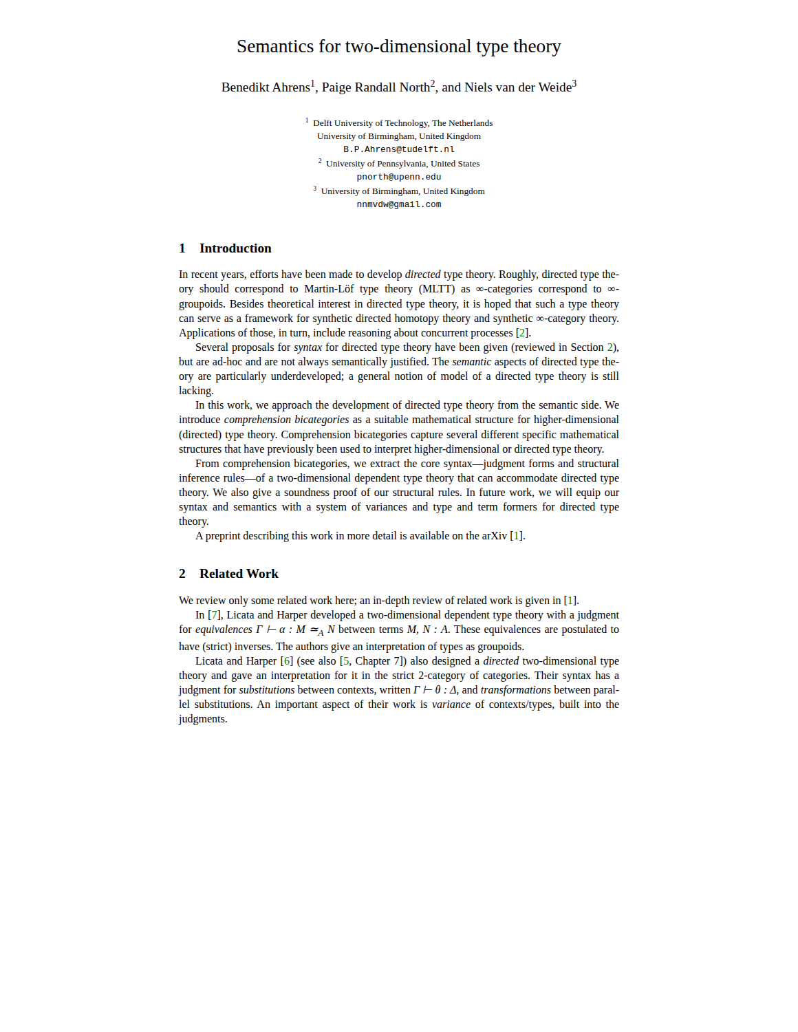Semantics for two-dimensional type theory
Benedikt Ahrens1, Paige Randall North2, and Niels van der Weide3
1 Delft University of Technology, The Netherlands
University of Birmingham, United Kingdom
B.P.Ahrens@tudelft.nl
2 University of Pennsylvania, United States
pnorth@upenn.edu
3 University of Birmingham, United Kingdom
nnmvdw@gmail.com
1 Introduction
In recent years, efforts have been made to develop directed type theory. Roughly, directed type theory should correspond to Martin-Löf type theory (MLTT) as ∞-categories correspond to ∞-groupoids. Besides theoretical interest in directed type theory, it is hoped that such a type theory can serve as a framework for synthetic directed homotopy theory and synthetic ∞-category theory. Applications of those, in turn, include reasoning about concurrent processes [2].
Several proposals for syntax for directed type theory have been given (reviewed in Section 2), but are ad-hoc and are not always semantically justified. The semantic aspects of directed type theory are particularly underdeveloped; a general notion of model of a directed type theory is still lacking.
In this work, we approach the development of directed type theory from the semantic side. We introduce comprehension bicategories as a suitable mathematical structure for higher-dimensional (directed) type theory. Comprehension bicategories capture several different specific mathematical structures that have previously been used to interpret higher-dimensional or directed type theory.
From comprehension bicategories, we extract the core syntax—judgment forms and structural inference rules—of a two-dimensional dependent type theory that can accommodate directed type theory. We also give a soundness proof of our structural rules. In future work, we will equip our syntax and semantics with a system of variances and type and term formers for directed type theory.
A preprint describing this work in more detail is available on the arXiv [1].
2 Related Work
We review only some related work here; an in-depth review of related work is given in [1].
In [7], Licata and Harper developed a two-dimensional dependent type theory with a judgment for equivalences Γ ⊢ α : M ≃A N between terms M, N : A. These equivalences are postulated to have (strict) inverses. The authors give an interpretation of types as groupoids.
Licata and Harper [6] (see also [5, Chapter 7]) also designed a directed two-dimensional type theory and gave an interpretation for it in the strict 2-category of categories. Their syntax has a judgment for substitutions between contexts, written Γ ⊢ θ : Δ, and transformations between parallel substitutions. An important aspect of their work is variance of contexts/types, built into the judgments.